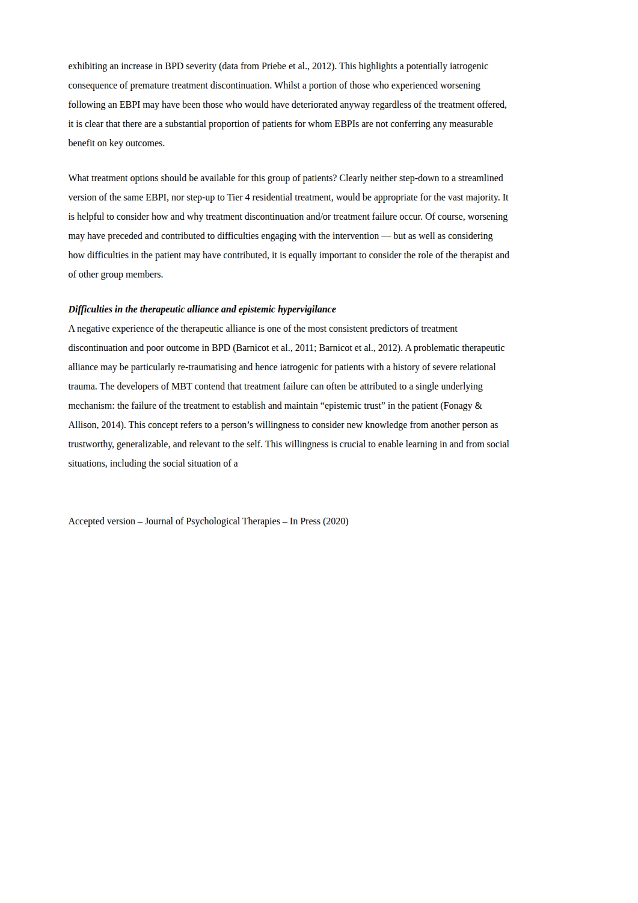exhibiting an increase in BPD severity (data from Priebe et al., 2012). This highlights a potentially iatrogenic consequence of premature treatment discontinuation. Whilst a portion of those who experienced worsening following an EBPI may have been those who would have deteriorated anyway regardless of the treatment offered, it is clear that there are a substantial proportion of patients for whom EBPIs are not conferring any measurable benefit on key outcomes.
What treatment options should be available for this group of patients? Clearly neither step-down to a streamlined version of the same EBPI, nor step-up to Tier 4 residential treatment, would be appropriate for the vast majority. It is helpful to consider how and why treatment discontinuation and/or treatment failure occur. Of course, worsening may have preceded and contributed to difficulties engaging with the intervention — but as well as considering how difficulties in the patient may have contributed, it is equally important to consider the role of the therapist and of other group members.
Difficulties in the therapeutic alliance and epistemic hypervigilance
A negative experience of the therapeutic alliance is one of the most consistent predictors of treatment discontinuation and poor outcome in BPD (Barnicot et al., 2011; Barnicot et al., 2012). A problematic therapeutic alliance may be particularly re-traumatising and hence iatrogenic for patients with a history of severe relational trauma. The developers of MBT contend that treatment failure can often be attributed to a single underlying mechanism: the failure of the treatment to establish and maintain “epistemic trust” in the patient (Fonagy & Allison, 2014). This concept refers to a person’s willingness to consider new knowledge from another person as trustworthy, generalizable, and relevant to the self. This willingness is crucial to enable learning in and from social situations, including the social situation of a
Accepted version – Journal of Psychological Therapies – In Press (2020)